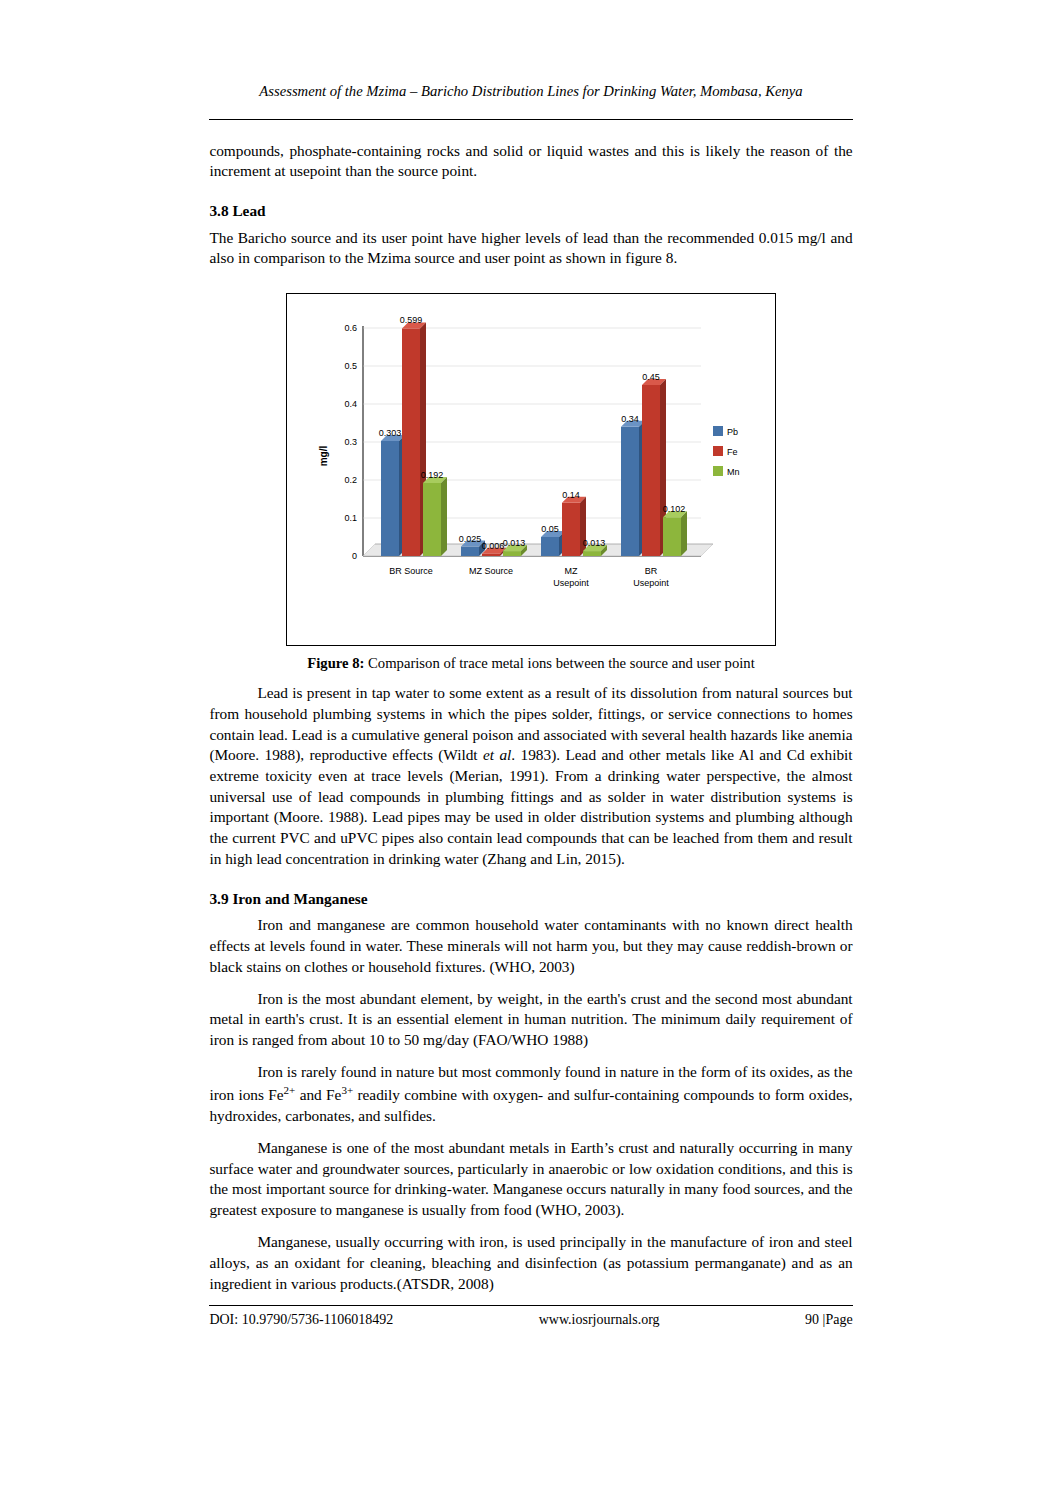Assessment of the Mzima – Baricho Distribution Lines for Drinking Water, Mombasa, Kenya
compounds, phosphate-containing rocks and solid or liquid wastes and this is likely the reason of the increment at usepoint than the source point.
3.8 Lead
The Baricho source and its user point have higher levels of lead than the recommended 0.015 mg/l and also in comparison to the Mzima source and user point as shown in figure 8.
0 0.1 0.2 0.3 0.4 0.5 0.6 mg/l 0.303 0.599 0.192 0.025 0.006 0.013 0.05 0.14 0.013 0.34 0.45 0.102 BR Source MZ Source MZ Usepoint BR Usepoint Pb Fe Mn
Figure 8: Comparison of trace metal ions between the source and user point
Lead is present in tap water to some extent as a result of its dissolution from natural sources but from household plumbing systems in which the pipes solder, fittings, or service connections to homes contain lead. Lead is a cumulative general poison and associated with several health hazards like anemia (Moore. 1988), reproductive effects (Wildt et al. 1983). Lead and other metals like Al and Cd exhibit extreme toxicity even at trace levels (Merian, 1991). From a drinking water perspective, the almost universal use of lead compounds in plumbing fittings and as solder in water distribution systems is important (Moore. 1988). Lead pipes may be used in older distribution systems and plumbing although the current PVC and uPVC pipes also contain lead compounds that can be leached from them and result in high lead concentration in drinking water (Zhang and Lin, 2015).
3.9 Iron and Manganese
Iron and manganese are common household water contaminants with no known direct health effects at levels found in water. These minerals will not harm you, but they may cause reddish-brown or black stains on clothes or household fixtures. (WHO, 2003)
Iron is the most abundant element, by weight, in the earth's crust and the second most abundant metal in earth's crust. It is an essential element in human nutrition. The minimum daily requirement of iron is ranged from about 10 to 50 mg/day (FAO/WHO 1988)
Iron is rarely found in nature but most commonly found in nature in the form of its oxides, as the iron ions Fe2+ and Fe3+ readily combine with oxygen- and sulfur-containing compounds to form oxides, hydroxides, carbonates, and sulfides.
Manganese is one of the most abundant metals in Earth’s crust and naturally occurring in many surface water and groundwater sources, particularly in anaerobic or low oxidation conditions, and this is the most important source for drinking-water. Manganese occurs naturally in many food sources, and the greatest exposure to manganese is usually from food (WHO, 2003).
Manganese, usually occurring with iron, is used principally in the manufacture of iron and steel alloys, as an oxidant for cleaning, bleaching and disinfection (as potassium permanganate) and as an ingredient in various products.(ATSDR, 2008)
DOI: 10.9790/5736-1106018492 www.iosrjournals.org 90 |Page